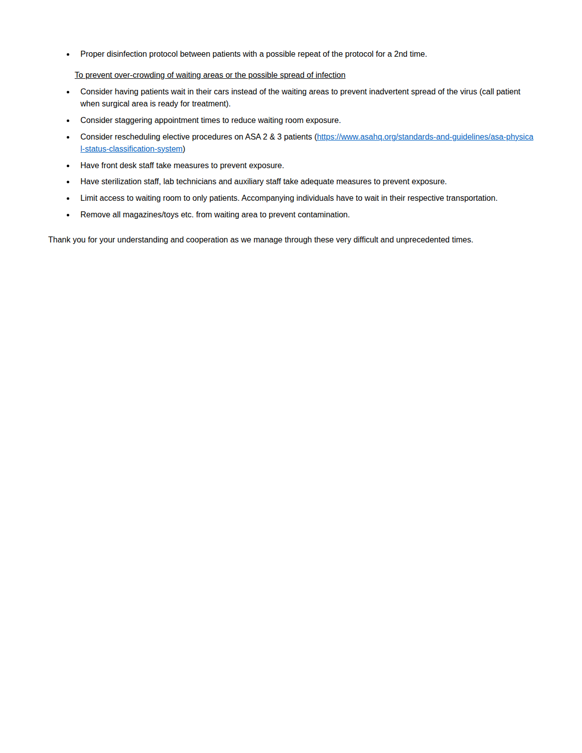Proper disinfection protocol between patients with a possible repeat of the protocol for a 2nd time.
To prevent over-crowding of waiting areas or the possible spread of infection
Consider having patients wait in their cars instead of the waiting areas to prevent inadvertent spread of the virus (call patient when surgical area is ready for treatment).
Consider staggering appointment times to reduce waiting room exposure.
Consider rescheduling elective procedures on ASA 2 & 3 patients (https://www.asahq.org/standards-and-guidelines/asa-physical-status-classification-system)
Have front desk staff take measures to prevent exposure.
Have sterilization staff, lab technicians and auxiliary staff take adequate measures to prevent exposure.
Limit access to waiting room to only patients. Accompanying individuals have to wait in their respective transportation.
Remove all magazines/toys etc. from waiting area to prevent contamination.
Thank you for your understanding and cooperation as we manage through these very difficult and unprecedented times.